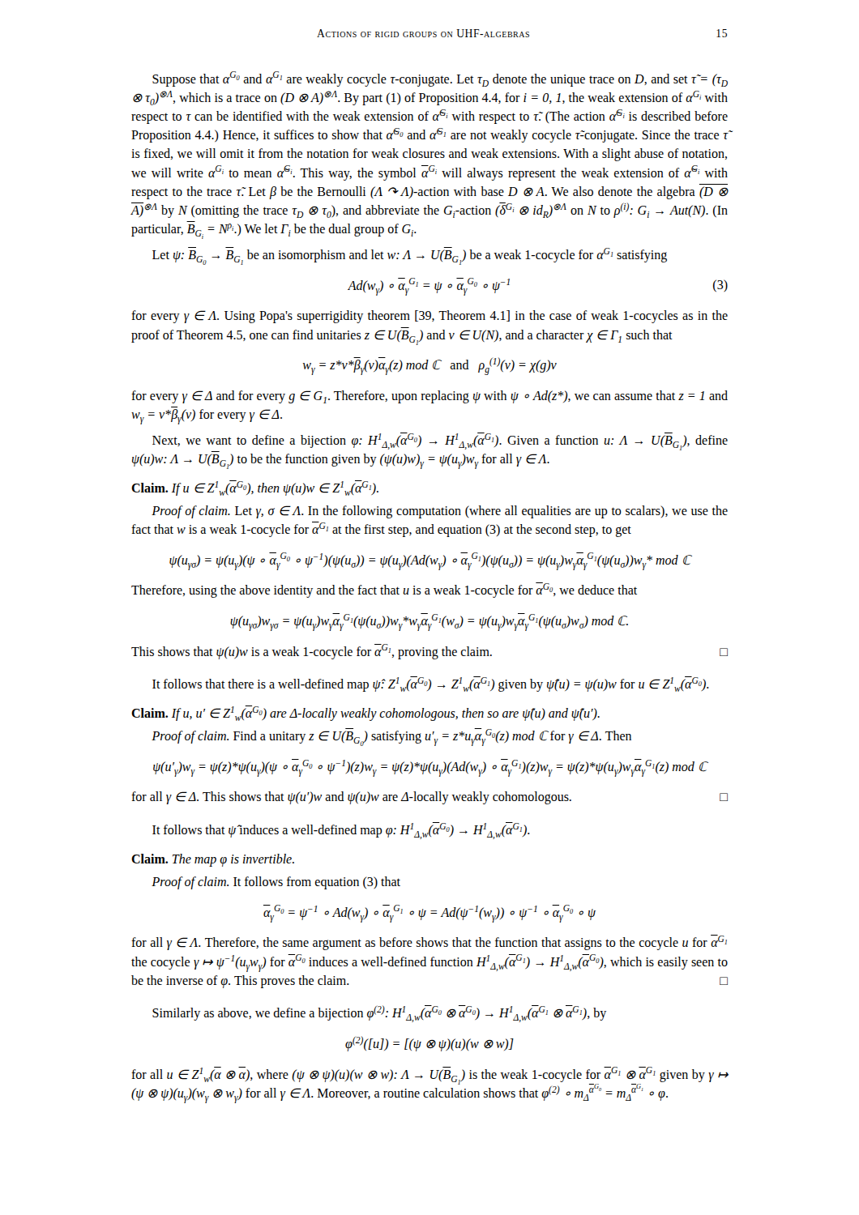Actions of rigid groups on UHF-algebras 15
Suppose that αG0 and αG1 are weakly cocycle τ-conjugate. Let τD denote the unique trace on D, and set τ̃ = (τD ⊗ τ0)⊗Λ, which is a trace on (D ⊗ A)⊗Λ. By part (1) of Proposition 4.4, for i = 0, 1, the weak extension of αGi with respect to τ can be identified with the weak extension of α̃Gi with respect to τ̃. (The action α̃Gi is described before Proposition 4.4.) Hence, it suffices to show that α̃G0 and α̃G1 are not weakly cocycle τ̃-conjugate. Since the trace τ̃ is fixed, we will omit it from the notation for weak closures and weak extensions. With a slight abuse of notation, we will write αGi to mean α̃Gi. This way, the symbol αGi will always represent the weak extension of α̃Gi with respect to the trace τ̃. Let β be the Bernoulli (Λ ↷ Λ)-action with base D ⊗ A. We also denote the algebra (D ⊗ A)⊗Λ by N (omitting the trace τD ⊗ τ0), and abbreviate the Gi-action (δGi ⊗ idR)⊗Λ on N to ρ(i): Gi → Aut(N). (In particular, BGi = Nρi.) We let Γi be the dual group of Gi.
Let ψ: BG0 → BG1 be an isomorphism and let w: Λ → U(BG1) be a weak 1-cocycle for αG1 satisfying
Ad(wγ) ∘ αγG1 = ψ ∘ αγG0 ∘ ψ−1 (3)
for every γ ∈ Λ. Using Popa's superrigidity theorem [39, Theorem 4.1] in the case of weak 1-cocycles as in the proof of Theorem 4.5, one can find unitaries z ∈ U(BG1) and v ∈ U(N), and a character χ ∈ Γ1 such that
wγ = z*v*βγ(v)αγ(z) mod ℂ and ρg(1)(v) = χ(g)v
for every γ ∈ Δ and for every g ∈ G1. Therefore, upon replacing ψ with ψ ∘ Ad(z*), we can assume that z = 1 and wγ = v*βγ(v) for every γ ∈ Δ.
Next, we want to define a bijection φ: H1Δ,w(αG0) → H1Δ,w(αG1). Given a function u: Λ → U(BG1), define ψ(u)w: Λ → U(BG1) to be the function given by (ψ(u)w)γ = ψ(uγ)wγ for all γ ∈ Λ.
Claim. If u ∈ Z1w(αG0), then ψ(u)w ∈ Z1w(αG1).
Proof of claim. Let γ, σ ∈ Λ. In the following computation (where all equalities are up to scalars), we use the fact that w is a weak 1-cocycle for αG1 at the first step, and equation (3) at the second step, to get
ψ(uγσ) = ψ(uγ)(ψ ∘ αγG0 ∘ ψ−1)(ψ(uσ)) = ψ(uγ)(Ad(wγ) ∘ αγG1)(ψ(uσ)) = ψ(uγ)wγαγG1(ψ(uσ))wγ* mod ℂ
Therefore, using the above identity and the fact that u is a weak 1-cocycle for αG0, we deduce that
ψ(uγσ)wγσ = ψ(uγ)wγαγG1(ψ(uσ))wγ*wγαγG1(wσ) = ψ(uγ)wγαγG1(ψ(uσ)wσ) mod ℂ.
This shows that ψ(u)w is a weak 1-cocycle for αG1, proving the claim. □
It follows that there is a well-defined map ψ̂: Z1w(αG0) → Z1w(αG1) given by ψ̂(u) = ψ(u)w for u ∈ Z1w(αG0).
Claim. If u, u′ ∈ Z1w(αG0) are Δ-locally weakly cohomologous, then so are ψ̂(u) and ψ̂(u′).
Proof of claim. Find a unitary z ∈ U(BG0) satisfying u′γ = z*uγαγG0(z) mod ℂ for γ ∈ Δ. Then
ψ(u′γ)wγ = ψ(z)*ψ(uγ)(ψ ∘ αγG0 ∘ ψ−1)(z)wγ = ψ(z)*ψ(uγ)(Ad(wγ) ∘ αγG1)(z)wγ = ψ(z)*ψ(uγ)wγαγG1(z) mod ℂ
for all γ ∈ Δ. This shows that ψ(u′)w and ψ(u)w are Δ-locally weakly cohomologous. □
It follows that ψ̂ induces a well-defined map φ: H1Δ,w(αG0) → H1Δ,w(αG1).
Claim. The map φ is invertible.
Proof of claim. It follows from equation (3) that
αγG0 = ψ−1 ∘ Ad(wγ) ∘ αγG1 ∘ ψ = Ad(ψ−1(wγ)) ∘ ψ−1 ∘ αγG0 ∘ ψ
for all γ ∈ Λ. Therefore, the same argument as before shows that the function that assigns to the cocycle u for αG1 the cocycle γ ↦ ψ−1(uγwγ) for αG0 induces a well-defined function H1Δ,w(αG1) → H1Δ,w(αG0), which is easily seen to be the inverse of φ. This proves the claim. □
Similarly as above, we define a bijection φ(2): H1Δ,w(αG0 ⊗ αG0) → H1Δ,w(αG1 ⊗ αG1), by
φ(2)([u]) = [(ψ ⊗ ψ)(u)(w ⊗ w)]
for all u ∈ Z1w(α ⊗ α), where (ψ ⊗ ψ)(u)(w ⊗ w): Λ → U(BG1) is the weak 1-cocycle for αG1 ⊗ αG1 given by γ ↦ (ψ ⊗ ψ)(uγ)(wγ ⊗ wγ) for all γ ∈ Λ. Moreover, a routine calculation shows that φ(2) ∘ mΔαG0 = mΔαG1 ∘ φ.